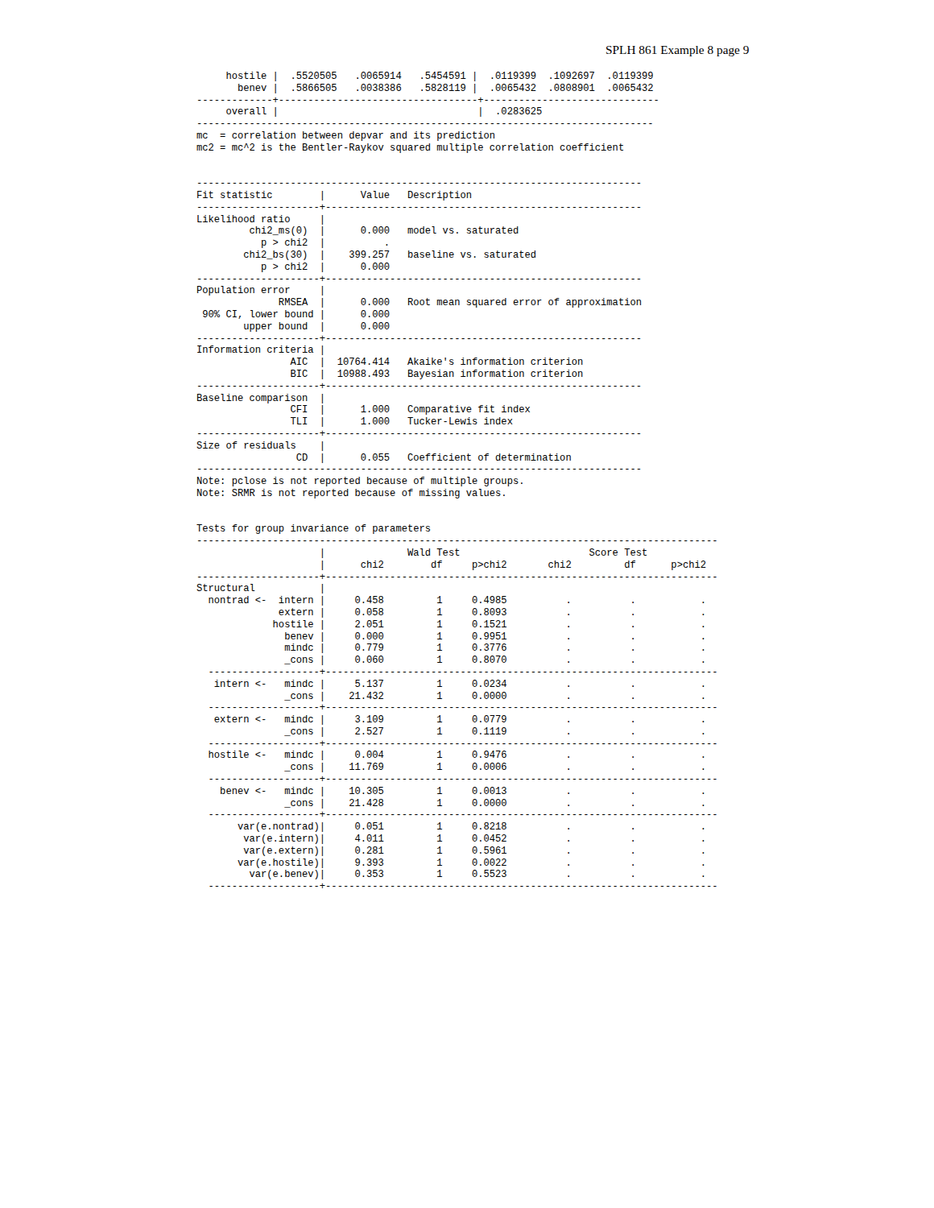SPLH 861 Example 8 page 9
     hostile |  .5520505   .0065914   .5454591 |  .0119399  .1092697  .0119399
       benev |  .5866505   .0038386   .5828119 |  .0065432  .0808901  .0065432
-------------+----------------------------------+------------------------------
     overall |                                  |  .0283625
------------------------------------------------------------------------------
mc  = correlation between depvar and its prediction
mc2 = mc^2 is the Bentler-Raykov squared multiple correlation coefficient


----------------------------------------------------------------------------
Fit statistic        |      Value   Description
---------------------+------------------------------------------------------
Likelihood ratio     |
         chi2_ms(0)  |      0.000   model vs. saturated
           p > chi2  |          .
        chi2_bs(30)  |    399.257   baseline vs. saturated
           p > chi2  |      0.000
---------------------+------------------------------------------------------
Population error     |
              RMSEA  |      0.000   Root mean squared error of approximation
 90% CI, lower bound |      0.000
        upper bound  |      0.000
---------------------+------------------------------------------------------
Information criteria |
                AIC  |  10764.414   Akaike's information criterion
                BIC  |  10988.493   Bayesian information criterion
---------------------+------------------------------------------------------
Baseline comparison  |
                CFI  |      1.000   Comparative fit index
                TLI  |      1.000   Tucker-Lewis index
---------------------+------------------------------------------------------
Size of residuals    |
                 CD  |      0.055   Coefficient of determination
----------------------------------------------------------------------------
Note: pclose is not reported because of multiple groups.
Note: SRMR is not reported because of missing values.


Tests for group invariance of parameters
-----------------------------------------------------------------------------------------
                     |              Wald Test                      Score Test
                     |      chi2        df     p>chi2       chi2         df      p>chi2
---------------------+-------------------------------------------------------------------
Structural           |
  nontrad <-  intern |     0.458         1     0.4985          .          .           .
              extern |     0.058         1     0.8093          .          .           .
             hostile |     2.051         1     0.1521          .          .           .
               benev |     0.000         1     0.9951          .          .           .
               mindc |     0.779         1     0.3776          .          .           .
               _cons |     0.060         1     0.8070          .          .           .
  -------------------+-------------------------------------------------------------------
   intern <-   mindc |     5.137         1     0.0234          .          .           .
               _cons |    21.432         1     0.0000          .          .           .
  -------------------+-------------------------------------------------------------------
   extern <-   mindc |     3.109         1     0.0779          .          .           .
               _cons |     2.527         1     0.1119          .          .           .
  -------------------+-------------------------------------------------------------------
  hostile <-   mindc |     0.004         1     0.9476          .          .           .
               _cons |    11.769         1     0.0006          .          .           .
  -------------------+-------------------------------------------------------------------
    benev <-   mindc |    10.305         1     0.0013          .          .           .
               _cons |    21.428         1     0.0000          .          .           .
  -------------------+-------------------------------------------------------------------
       var(e.nontrad)|     0.051         1     0.8218          .          .           .
        var(e.intern)|     4.011         1     0.0452          .          .           .
        var(e.extern)|     0.281         1     0.5961          .          .           .
       var(e.hostile)|     9.393         1     0.0022          .          .           .
         var(e.benev)|     0.353         1     0.5523          .          .           .
  -------------------+-------------------------------------------------------------------